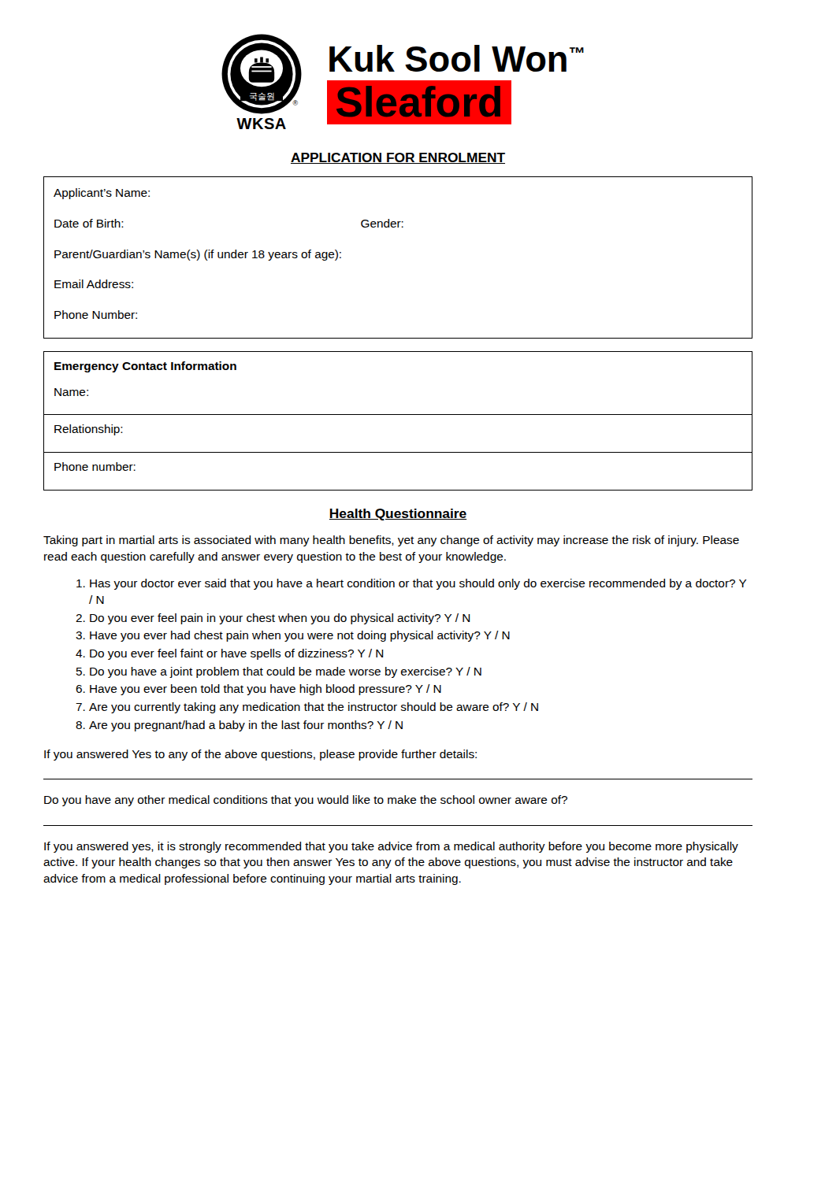국술원 ®
WKSA
Kuk Sool Won™
Sleaford
APPLICATION FOR ENROLMENT
Applicant’s Name:
Date of Birth:Gender:
Parent/Guardian’s Name(s) (if under 18 years of age):
Email Address:
Phone Number:
| Emergency Contact Information |
| Name: |
| Relationship: |
| Phone number: |
Health Questionnaire
Taking part in martial arts is associated with many health benefits, yet any change of activity may increase the risk of injury. Please read each question carefully and answer every question to the best of your knowledge.
Has your doctor ever said that you have a heart condition or that you should only do exercise recommended by a doctor? Y / N
Do you ever feel pain in your chest when you do physical activity? Y / N
Have you ever had chest pain when you were not doing physical activity? Y / N
Do you ever feel faint or have spells of dizziness? Y / N
Do you have a joint problem that could be made worse by exercise? Y / N
Have you ever been told that you have high blood pressure? Y / N
Are you currently taking any medication that the instructor should be aware of? Y / N
Are you pregnant/had a baby in the last four months? Y / N
If you answered Yes to any of the above questions, please provide further details:
Do you have any other medical conditions that you would like to make the school owner aware of?
If you answered yes, it is strongly recommended that you take advice from a medical authority before you become more physically active. If your health changes so that you then answer Yes to any of the above questions, you must advise the instructor and take advice from a medical professional before continuing your martial arts training.